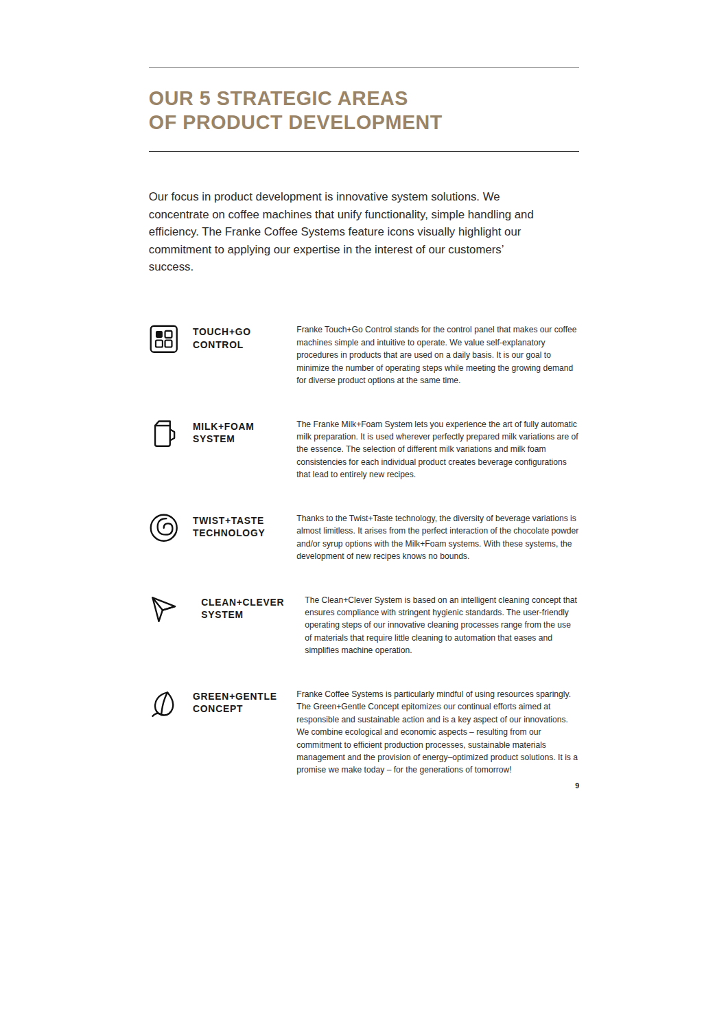Our 5 strategic areas
of product development
Our focus in product development is innovative system solutions. We concentrate on coffee machines that unify functionality, simple handling and efficiency. The Franke Coffee Systems feature icons visually highlight our commitment to applying our expertise in the interest of our customers’ success.
Touch+Go
Control
Franke Touch+Go Control stands for the control panel that makes our coffee machines simple and intuitive to operate. We value self-explan­atory procedures in products that are used on a daily basis. It is our goal to minimize the number of operating steps while meeting the growing demand for diverse product options at the same time.
Milk+Foam
System
The Franke Milk+Foam System lets you experience the art of fully automatic milk preparation. It is used wherever perfectly prepared milk variations are of the essence. The selection of different milk variations and milk foam consistencies for each individual product creates beverage configurations that lead to entirely new recipes.
Twist+Taste
Technology
Thanks to the Twist+Taste technology, the diversity of beverage variations is almost limitless. It arises from the perfect interaction of the chocolate powder and/or syrup options with the Milk+Foam systems. With these systems, the development of new recipes knows no bounds.
Clean+Clever
System
The Clean+Clever System is based on an intelligent cleaning concept that ensures compliance with stringent hygienic standards. The user-friendly operating steps of our innovative cleaning processes range from the use of materials that require little cleaning to automation that eases and simplifies machine operation.
Green+Gentle
Concept
Franke Coffee Systems is particularly mindful of using resources sparingly. The Green+Gentle Concept epitomizes our continual efforts aimed at responsible and sustainable action and is a key aspect of our innovations. We combine ecological and economic aspects – resulting from our commitment to efficient production processes, sustainable materials management and the provision of energy–optimized product solutions. It is a promise we make today – for the generations of tomorrow!
9